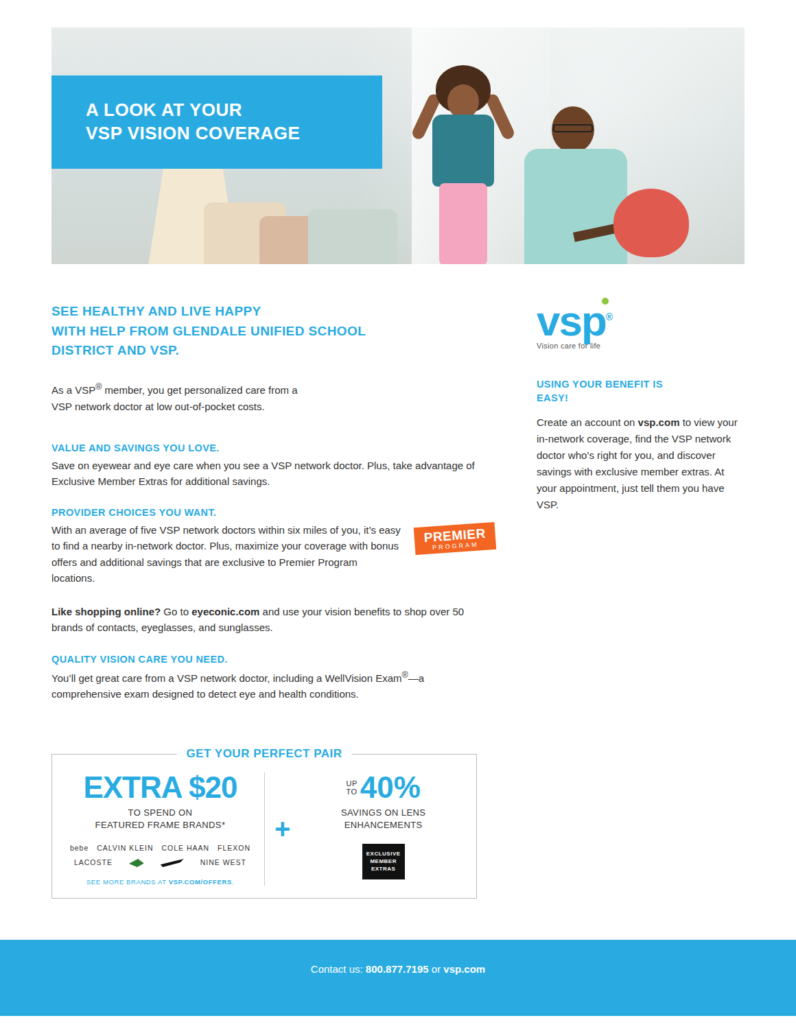A Look at Your
VSP Vision Coverage
See healthy and live happy
with help from Glendale Unified School
District and VSP.
As a VSP® member, you get personalized care from a
VSP network doctor at low out-of-pocket costs.
Value and savings you love.
Save on eyewear and eye care when you see a VSP network doctor. Plus, take advantage of Exclusive Member Extras for additional savings.
Provider choices you want.
PREMIER PROGRAM
With an average of five VSP network doctors within six miles of you, it’s easy to find a nearby in-network doctor. Plus, maximize your coverage with bonus offers and additional savings that are exclusive to Premier Program locations.
Like shopping online? Go to eyeconic.com and use your vision benefits to shop over 50 brands of contacts, eyeglasses, and sunglasses.
Quality vision care you need.
You’ll get great care from a VSP network doctor, including a WellVision Exam®—a comprehensive exam designed to detect eye and health conditions.
vsp®
Vision care for life
Using your benefit is
easy!
Create an account on vsp.com to view your in-network coverage, find the VSP network doctor who’s right for you, and discover savings with exclusive member extras. At your appointment, just tell them you have VSP.
Get Your Perfect Pair
EXTRA $20
to spend on
featured frame brands*
bebe CALVIN KLEIN COLE HAAN FLEXON
LACOSTE NINE WEST
See more brands at VSP.COM/OFFERS.
+
up
to 40%
savings on lens
enhancements
Exclusive Member Extras
Contact us: 800.877.7195 or vsp.com